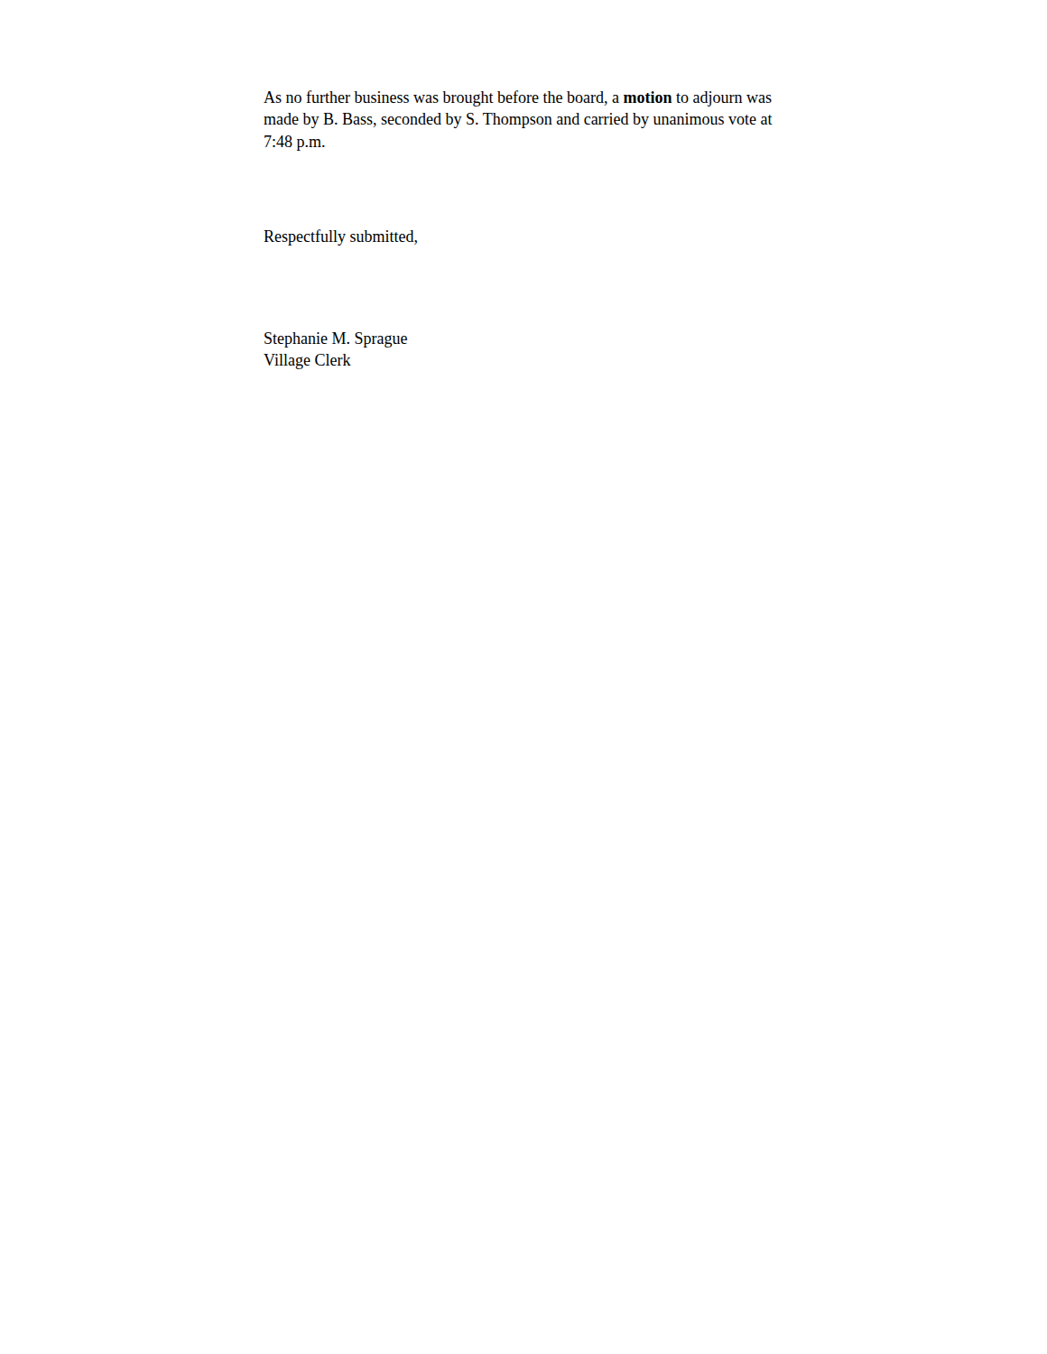As no further business was brought before the board, a motion to adjourn was made by B. Bass, seconded by S. Thompson and carried by unanimous vote at 7:48 p.m.
Respectfully submitted,
Stephanie M. Sprague
Village Clerk